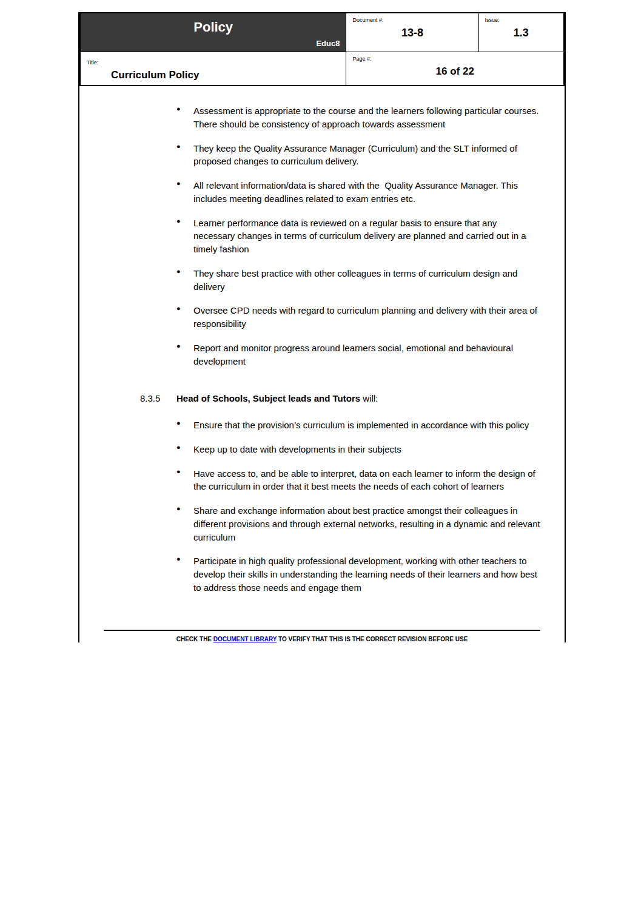| Policy Educ8 | Document #: 13-8 | Issue: 1.3 |
| Title: Curriculum Policy | Page #: 16 of 22 |
Assessment is appropriate to the course and the learners following particular courses. There should be consistency of approach towards assessment
They keep the Quality Assurance Manager (Curriculum) and the SLT informed of proposed changes to curriculum delivery.
All relevant information/data is shared with the Quality Assurance Manager. This includes meeting deadlines related to exam entries etc.
Learner performance data is reviewed on a regular basis to ensure that any necessary changes in terms of curriculum delivery are planned and carried out in a timely fashion
They share best practice with other colleagues in terms of curriculum design and delivery
Oversee CPD needs with regard to curriculum planning and delivery with their area of responsibility
Report and monitor progress around learners social, emotional and behavioural development
8.3.5 Head of Schools, Subject leads and Tutors will:
Ensure that the provision’s curriculum is implemented in accordance with this policy
Keep up to date with developments in their subjects
Have access to, and be able to interpret, data on each learner to inform the design of the curriculum in order that it best meets the needs of each cohort of learners
Share and exchange information about best practice amongst their colleagues in different provisions and through external networks, resulting in a dynamic and relevant curriculum
Participate in high quality professional development, working with other teachers to develop their skills in understanding the learning needs of their learners and how best to address those needs and engage them
CHECK THE DOCUMENT LIBRARY TO VERIFY THAT THIS IS THE CORRECT REVISION BEFORE USE